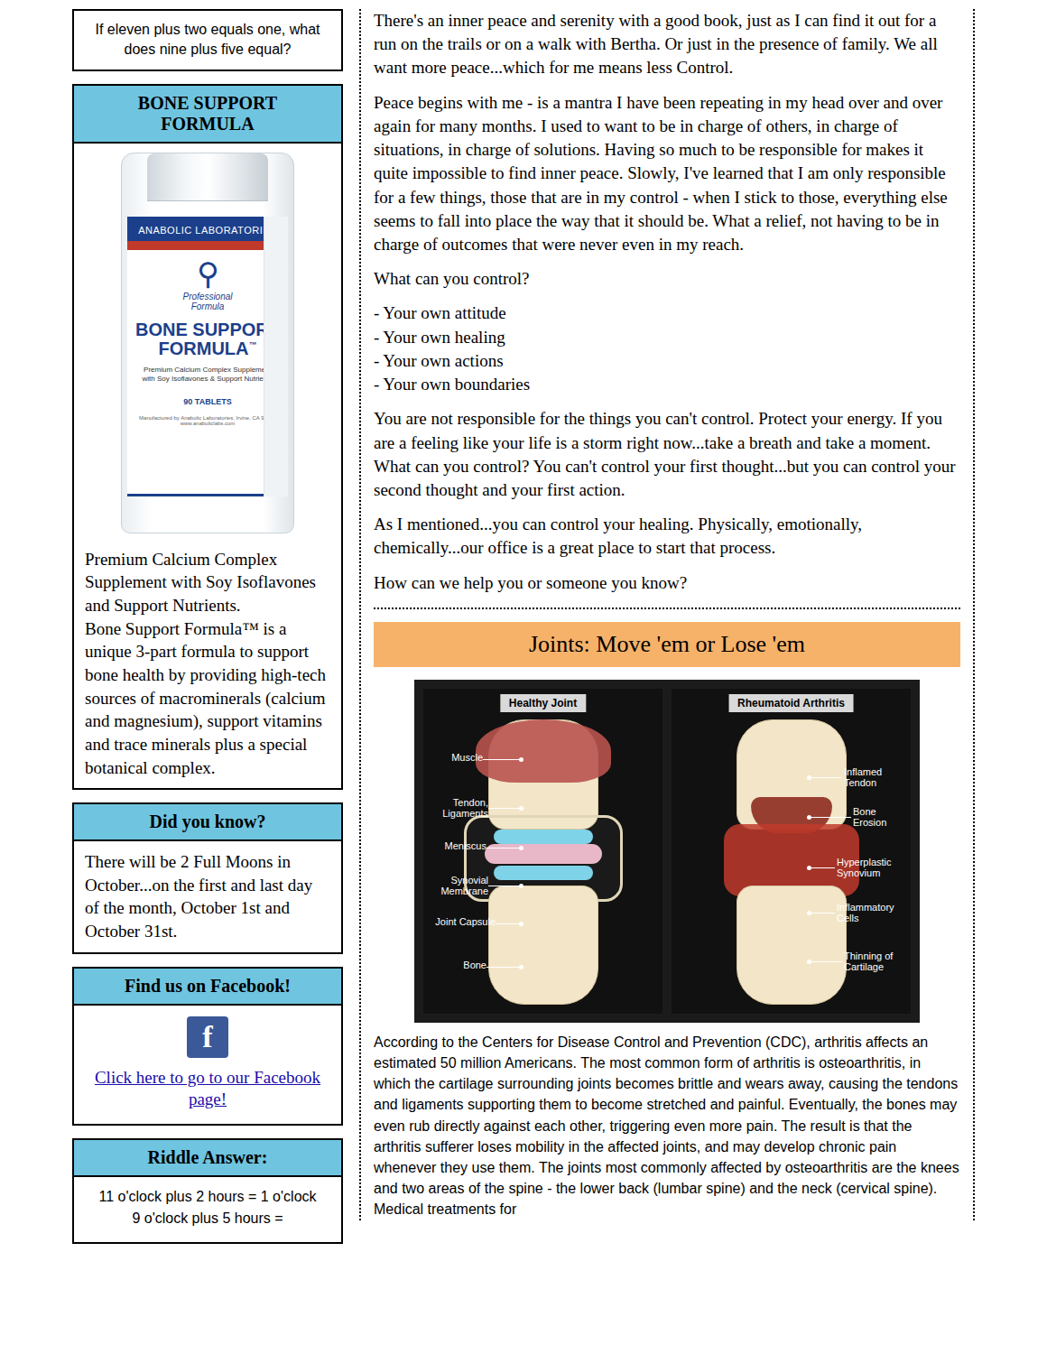If eleven plus two equals one, what does nine plus five equal?
BONE SUPPORT
FORMULA
ANABOLIC LABORATORIES
⚲
Professional
Formula
BONE SUPPORT
FORMULA™
Premium Calcium Complex Supplement with Soy Isoflavones & Support Nutrients
90 TABLETS
Manufactured by Anabolic Laboratories, Irvine, CA 92618
www.anaboliclabs.com
Premium Calcium Complex Supplement with Soy Isoflavones and Support Nutrients.
Bone Support Formula™ is a unique 3-part formula to support bone health by providing high-tech sources of macrominerals (calcium and magnesium), support vitamins and trace minerals plus a special botanical complex.
Did you know?
There will be 2 Full Moons in October...on the first and last day of the month, October 1st and October 31st.
Find us on Facebook!
f Click here to go to our Facebook page!
Riddle Answer:
11 o'clock plus 2 hours = 1 o'clock
9 o'clock plus 5 hours =
There's an inner peace and serenity with a good book, just as I can find it out for a run on the trails or on a walk with Bertha. Or just in the presence of family. We all want more peace...which for me means less Control.
Peace begins with me - is a mantra I have been repeating in my head over and over again for many months. I used to want to be in charge of others, in charge of situations, in charge of solutions. Having so much to be responsible for makes it quite impossible to find inner peace. Slowly, I've learned that I am only responsible for a few things, those that are in my control - when I stick to those, everything else seems to fall into place the way that it should be. What a relief, not having to be in charge of outcomes that were never even in my reach.
What can you control?
- Your own attitude
- Your own healing
- Your own actions
- Your own boundaries
You are not responsible for the things you can't control. Protect your energy. If you are a feeling like your life is a storm right now...take a breath and take a moment. What can you control? You can't control your first thought...but you can control your second thought and your first action.
As I mentioned...you can control your healing. Physically, emotionally, chemically...our office is a great place to start that process.
How can we help you or someone you know?
Joints: Move 'em or Lose 'em
Healthy Joint
Muscle
Tendon,
Ligaments
Meniscus
Synovial
Membrane
Joint Capsule
Bone
Rheumatoid Arthritis
Inflamed
Tendon
Bone
Erosion
Hyperplastic
Synovium
Inflammatory
Cells
Thinning of
Cartilage
According to the Centers for Disease Control and Prevention (CDC), arthritis affects an estimated 50 million Americans. The most common form of arthritis is osteoarthritis, in which the cartilage surrounding joints becomes brittle and wears away, causing the tendons and ligaments supporting them to become stretched and painful. Eventually, the bones may even rub directly against each other, triggering even more pain. The result is that the arthritis sufferer loses mobility in the affected joints, and may develop chronic pain whenever they use them. The joints most commonly affected by osteoarthritis are the knees and two areas of the spine - the lower back (lumbar spine) and the neck (cervical spine). Medical treatments for